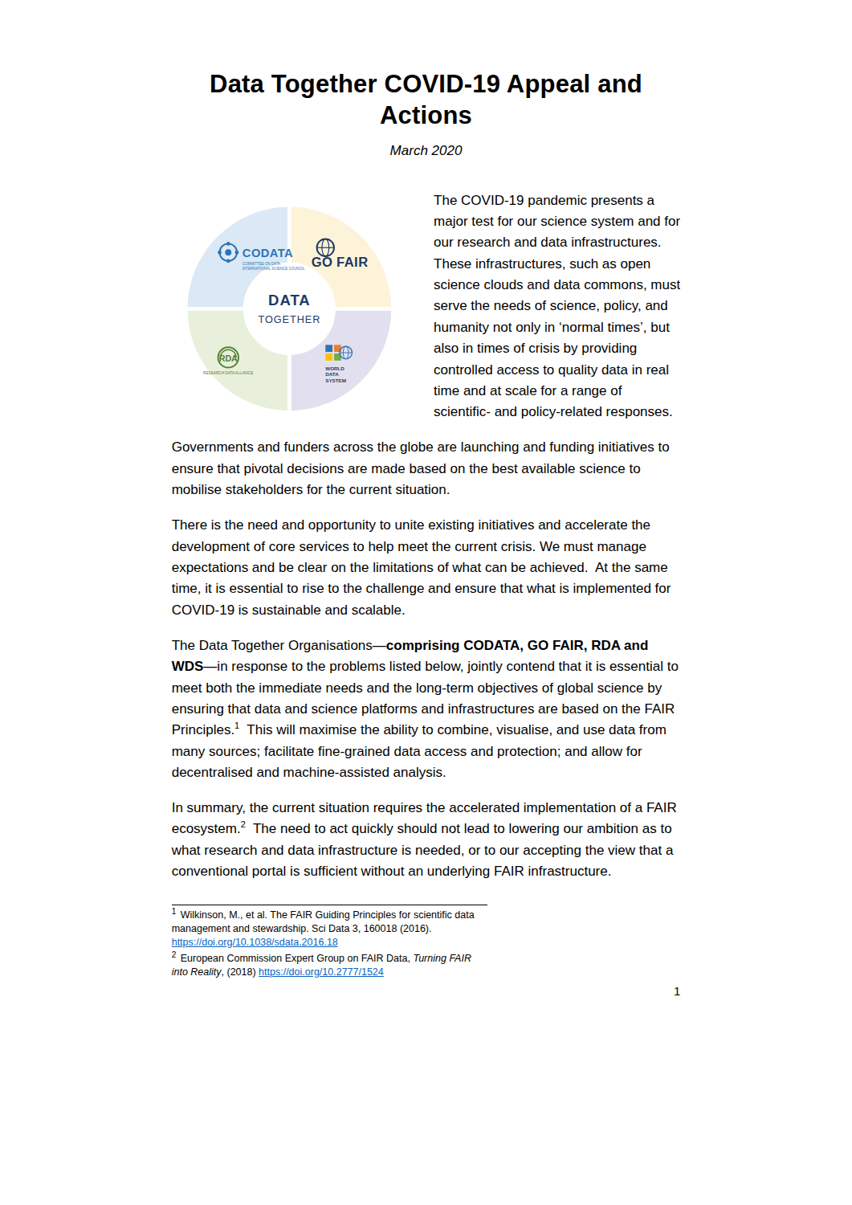Data Together COVID-19 Appeal and Actions
March 2020
DATA TOGETHER CODATA COMMITTEE ON DATA INTERNATIONAL SCIENCE COUNCIL GO FAIR RDA RESEARCH DATA ALLIANCE WORLD DATA SYSTEM
The COVID-19 pandemic presents a major test for our science system and for our research and data infrastructures. These infrastructures, such as open science clouds and data commons, must serve the needs of science, policy, and humanity not only in ‘normal times’, but also in times of crisis by providing controlled access to quality data in real time and at scale for a range of scientific- and policy-related responses.
Governments and funders across the globe are launching and funding initiatives to ensure that pivotal decisions are made based on the best available science to mobilise stakeholders for the current situation.
There is the need and opportunity to unite existing initiatives and accelerate the development of core services to help meet the current crisis. We must manage expectations and be clear on the limitations of what can be achieved. At the same time, it is essential to rise to the challenge and ensure that what is implemented for COVID-19 is sustainable and scalable.
The Data Together Organisations—comprising CODATA, GO FAIR, RDA and WDS—in response to the problems listed below, jointly contend that it is essential to meet both the immediate needs and the long-term objectives of global science by ensuring that data and science platforms and infrastructures are based on the FAIR Principles.1 This will maximise the ability to combine, visualise, and use data from many sources; facilitate fine-grained data access and protection; and allow for decentralised and machine-assisted analysis.
In summary, the current situation requires the accelerated implementation of a FAIR ecosystem.2 The need to act quickly should not lead to lowering our ambition as to what research and data infrastructure is needed, or to our accepting the view that a conventional portal is sufficient without an underlying FAIR infrastructure.
1 Wilkinson, M., et al. The FAIR Guiding Principles for scientific data management and stewardship. Sci Data 3, 160018 (2016). https://doi.org/10.1038/sdata.2016.18
2 European Commission Expert Group on FAIR Data, Turning FAIR into Reality, (2018) https://doi.org/10.2777/1524
1